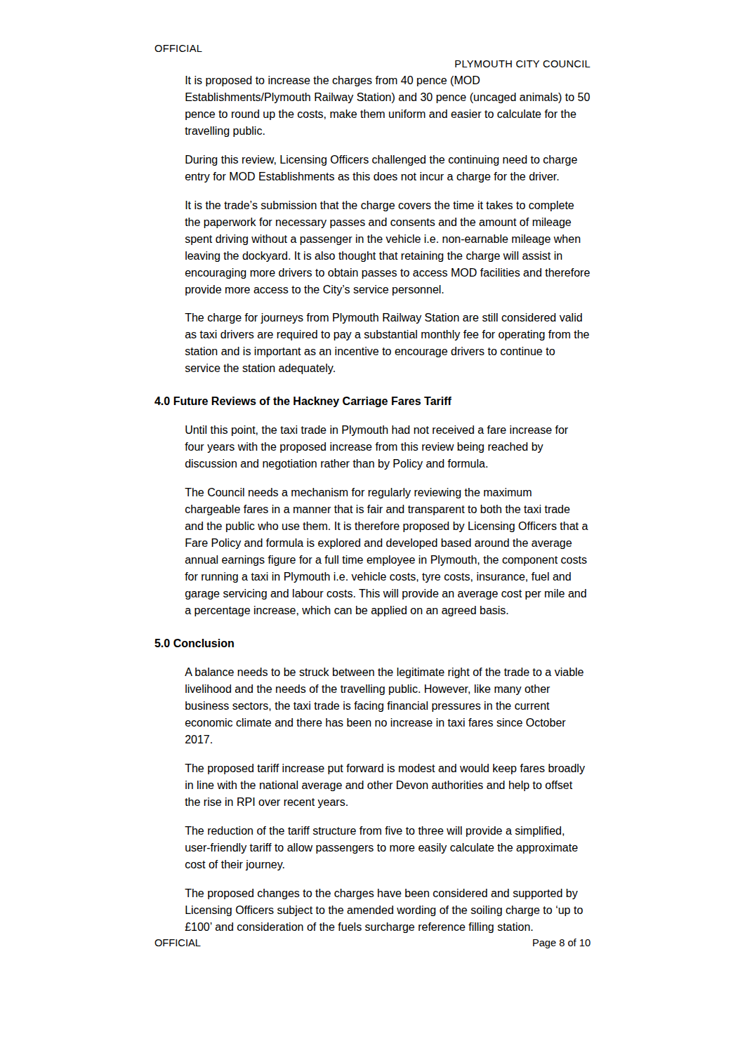OFFICIAL
PLYMOUTH CITY COUNCIL
It is proposed to increase the charges from 40 pence (MOD Establishments/Plymouth Railway Station) and 30 pence (uncaged animals) to 50 pence to round up the costs, make them uniform and easier to calculate for the travelling public.
During this review, Licensing Officers challenged the continuing need to charge entry for MOD Establishments as this does not incur a charge for the driver.
It is the trade’s submission that the charge covers the time it takes to complete the paperwork for necessary passes and consents and the amount of mileage spent driving without a passenger in the vehicle i.e. non-earnable mileage when leaving the dockyard. It is also thought that retaining the charge will assist in encouraging more drivers to obtain passes to access MOD facilities and therefore provide more access to the City’s service personnel.
The charge for journeys from Plymouth Railway Station are still considered valid as taxi drivers are required to pay a substantial monthly fee for operating from the station and is important as an incentive to encourage drivers to continue to service the station adequately.
4.0 Future Reviews of the Hackney Carriage Fares Tariff
Until this point, the taxi trade in Plymouth had not received a fare increase for four years with the proposed increase from this review being reached by discussion and negotiation rather than by Policy and formula.
The Council needs a mechanism for regularly reviewing the maximum chargeable fares in a manner that is fair and transparent to both the taxi trade and the public who use them. It is therefore proposed by Licensing Officers that a Fare Policy and formula is explored and developed based around the average annual earnings figure for a full time employee in Plymouth, the component costs for running a taxi in Plymouth i.e. vehicle costs, tyre costs, insurance, fuel and garage servicing and labour costs. This will provide an average cost per mile and a percentage increase, which can be applied on an agreed basis.
5.0 Conclusion
A balance needs to be struck between the legitimate right of the trade to a viable livelihood and the needs of the travelling public. However, like many other business sectors, the taxi trade is facing financial pressures in the current economic climate and there has been no increase in taxi fares since October 2017.
The proposed tariff increase put forward is modest and would keep fares broadly in line with the national average and other Devon authorities and help to offset the rise in RPI over recent years.
The reduction of the tariff structure from five to three will provide a simplified, user-friendly tariff to allow passengers to more easily calculate the approximate cost of their journey.
The proposed changes to the charges have been considered and supported by Licensing Officers subject to the amended wording of the soiling charge to ‘up to £100’ and consideration of the fuels surcharge reference filling station.
OFFICIAL Page 8 of 10